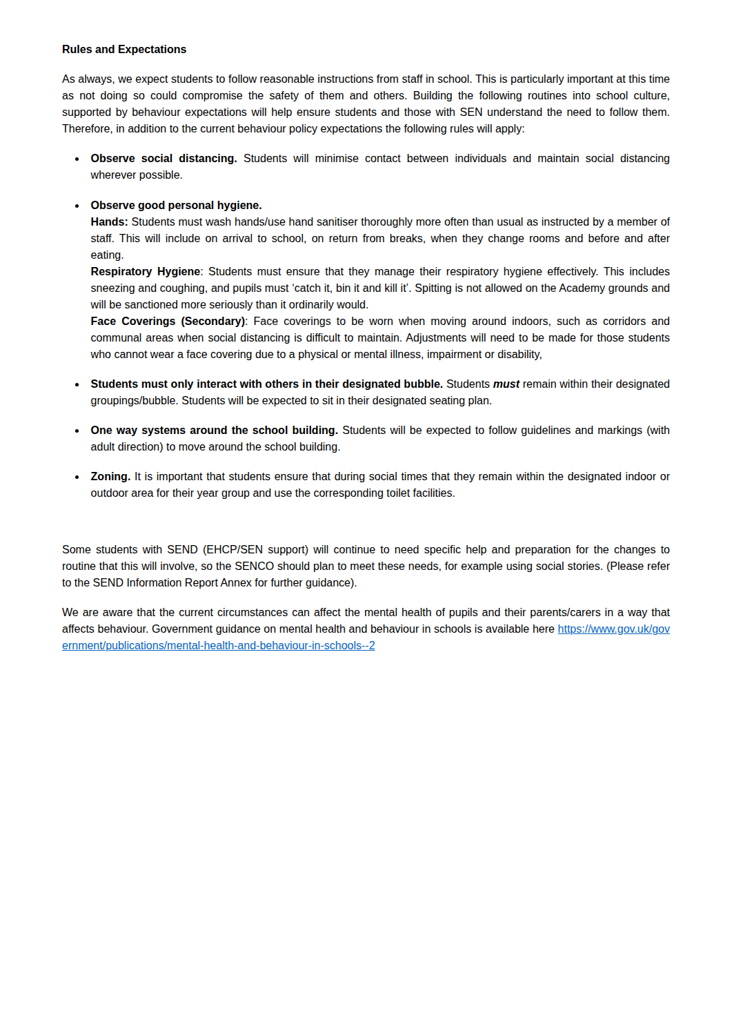Rules and Expectations
As always, we expect students to follow reasonable instructions from staff in school. This is particularly important at this time as not doing so could compromise the safety of them and others. Building the following routines into school culture, supported by behaviour expectations will help ensure students and those with SEN understand the need to follow them. Therefore, in addition to the current behaviour policy expectations the following rules will apply:
Observe social distancing. Students will minimise contact between individuals and maintain social distancing wherever possible.
Observe good personal hygiene.
Hands: Students must wash hands/use hand sanitiser thoroughly more often than usual as instructed by a member of staff. This will include on arrival to school, on return from breaks, when they change rooms and before and after eating.
Respiratory Hygiene: Students must ensure that they manage their respiratory hygiene effectively. This includes sneezing and coughing, and pupils must ‘catch it, bin it and kill it’. Spitting is not allowed on the Academy grounds and will be sanctioned more seriously than it ordinarily would.
Face Coverings (Secondary): Face coverings to be worn when moving around indoors, such as corridors and communal areas when social distancing is difficult to maintain. Adjustments will need to be made for those students who cannot wear a face covering due to a physical or mental illness, impairment or disability,
Students must only interact with others in their designated bubble. Students must remain within their designated groupings/bubble. Students will be expected to sit in their designated seating plan.
One way systems around the school building. Students will be expected to follow guidelines and markings (with adult direction) to move around the school building.
Zoning. It is important that students ensure that during social times that they remain within the designated indoor or outdoor area for their year group and use the corresponding toilet facilities.
Some students with SEND (EHCP/SEN support) will continue to need specific help and preparation for the changes to routine that this will involve, so the SENCO should plan to meet these needs, for example using social stories. (Please refer to the SEND Information Report Annex for further guidance).
We are aware that the current circumstances can affect the mental health of pupils and their parents/carers in a way that affects behaviour. Government guidance on mental health and behaviour in schools is available here https://www.gov.uk/government/publications/mental-health-and-behaviour-in-schools--2